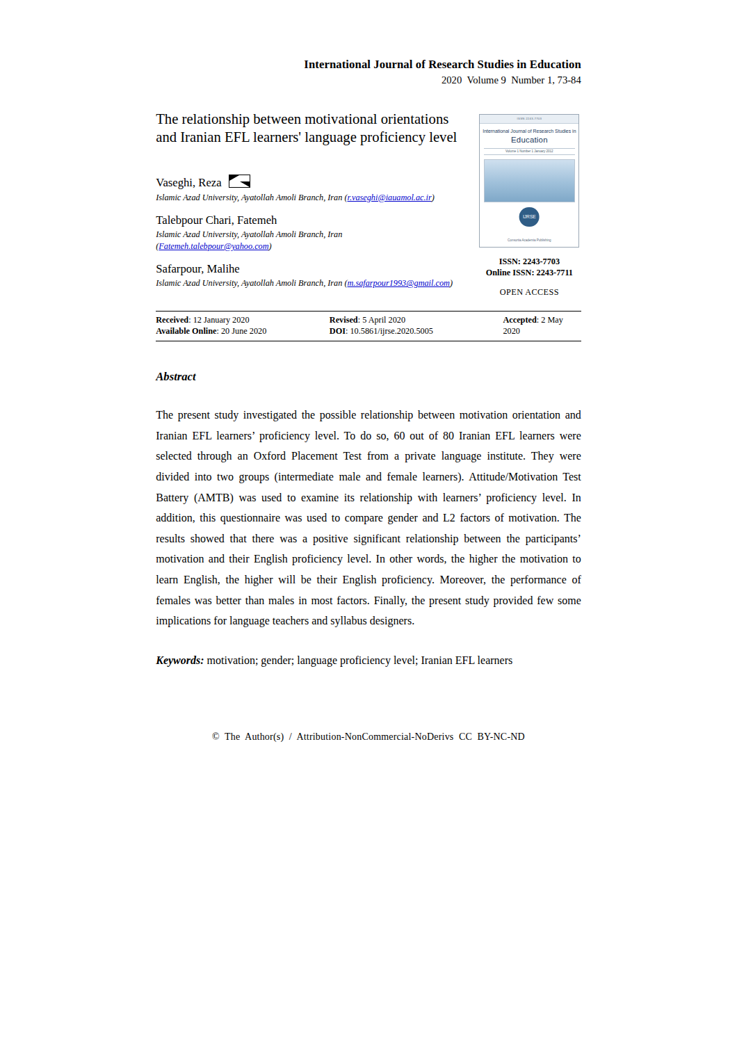International Journal of Research Studies in Education
2020 Volume 9 Number 1, 73-84
The relationship between motivational orientations and Iranian EFL learners' language proficiency level
Vaseghi, Reza
Islamic Azad University, Ayatollah Amoli Branch, Iran (r.vaseghi@iauamol.ac.ir)
Talebpour Chari, Fatemeh
Islamic Azad University, Ayatollah Amoli Branch, Iran (Fatemeh.talebpour@yahoo.com)
Safarpour, Malihe
Islamic Azad University, Ayatollah Amoli Branch, Iran (m.safarpour1993@gmail.com)
ISSN 2243-7703
International Journal of Research Studies in Education
Volume 1 Number 1 January 2012
IJRSE
Consortia Academia Publishing
ISSN: 2243-7703
Online ISSN: 2243-7711
OPEN ACCESS
Received: 12 January 2020 Available Online: 20 June 2020
Revised: 5 April 2020 DOI: 10.5861/ijrse.2020.5005
Accepted: 2 May 2020
Abstract
The present study investigated the possible relationship between motivation orientation and Iranian EFL learners’ proficiency level. To do so, 60 out of 80 Iranian EFL learners were selected through an Oxford Placement Test from a private language institute. They were divided into two groups (intermediate male and female learners). Attitude/Motivation Test Battery (AMTB) was used to examine its relationship with learners’ proficiency level. In addition, this questionnaire was used to compare gender and L2 factors of motivation. The results showed that there was a positive significant relationship between the participants’ motivation and their English proficiency level. In other words, the higher the motivation to learn English, the higher will be their English proficiency. Moreover, the performance of females was better than males in most factors. Finally, the present study provided few some implications for language teachers and syllabus designers.
Keywords: motivation; gender; language proficiency level; Iranian EFL learners
© The Author(s) / Attribution-NonCommercial-NoDerivs CC BY-NC-ND